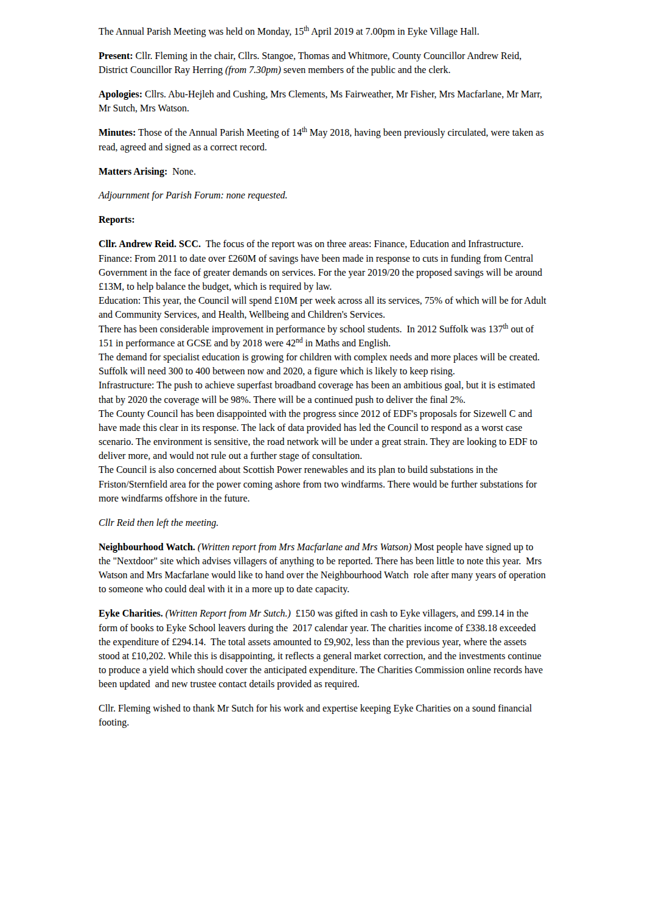The Annual Parish Meeting was held on Monday, 15th April 2019 at 7.00pm in Eyke Village Hall.
Present: Cllr. Fleming in the chair, Cllrs. Stangoe, Thomas and Whitmore, County Councillor Andrew Reid, District Councillor Ray Herring (from 7.30pm) seven members of the public and the clerk.
Apologies: Cllrs. Abu-Hejleh and Cushing, Mrs Clements, Ms Fairweather, Mr Fisher, Mrs Macfarlane, Mr Marr, Mr Sutch, Mrs Watson.
Minutes: Those of the Annual Parish Meeting of 14th May 2018, having been previously circulated, were taken as read, agreed and signed as a correct record.
Matters Arising: None.
Adjournment for Parish Forum: none requested.
Reports:
Cllr. Andrew Reid. SCC. The focus of the report was on three areas: Finance, Education and Infrastructure.
Finance: From 2011 to date over £260M of savings have been made in response to cuts in funding from Central Government in the face of greater demands on services. For the year 2019/20 the proposed savings will be around £13M, to help balance the budget, which is required by law.
Education: This year, the Council will spend £10M per week across all its services, 75% of which will be for Adult and Community Services, and Health, Wellbeing and Children's Services.
There has been considerable improvement in performance by school students. In 2012 Suffolk was 137th out of 151 in performance at GCSE and by 2018 were 42nd in Maths and English.
The demand for specialist education is growing for children with complex needs and more places will be created. Suffolk will need 300 to 400 between now and 2020, a figure which is likely to keep rising.
Infrastructure: The push to achieve superfast broadband coverage has been an ambitious goal, but it is estimated that by 2020 the coverage will be 98%. There will be a continued push to deliver the final 2%.
The County Council has been disappointed with the progress since 2012 of EDF's proposals for Sizewell C and have made this clear in its response. The lack of data provided has led the Council to respond as a worst case scenario. The environment is sensitive, the road network will be under a great strain. They are looking to EDF to deliver more, and would not rule out a further stage of consultation.
The Council is also concerned about Scottish Power renewables and its plan to build substations in the Friston/Sternfield area for the power coming ashore from two windfarms. There would be further substations for more windfarms offshore in the future.
Cllr Reid then left the meeting.
Neighbourhood Watch. (Written report from Mrs Macfarlane and Mrs Watson) Most people have signed up to the "Nextdoor" site which advises villagers of anything to be reported. There has been little to note this year. Mrs Watson and Mrs Macfarlane would like to hand over the Neighbourhood Watch role after many years of operation to someone who could deal with it in a more up to date capacity.
Eyke Charities. (Written Report from Mr Sutch.) £150 was gifted in cash to Eyke villagers, and £99.14 in the form of books to Eyke School leavers during the 2017 calendar year. The charities income of £338.18 exceeded the expenditure of £294.14. The total assets amounted to £9,902, less than the previous year, where the assets stood at £10,202. While this is disappointing, it reflects a general market correction, and the investments continue to produce a yield which should cover the anticipated expenditure. The Charities Commission online records have been updated and new trustee contact details provided as required.
Cllr. Fleming wished to thank Mr Sutch for his work and expertise keeping Eyke Charities on a sound financial footing.